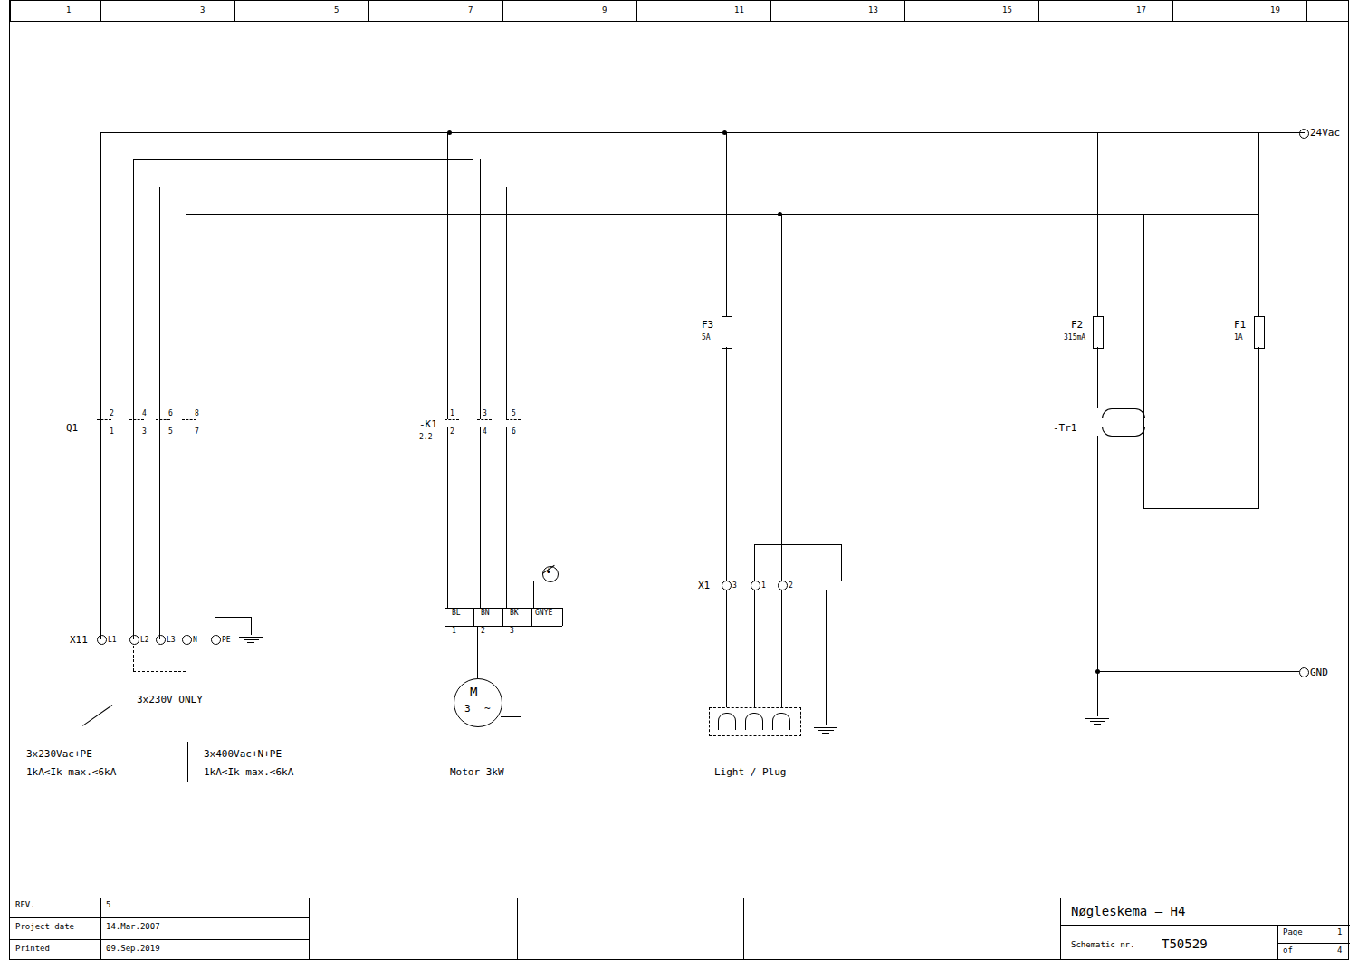1
3
5
7
9
11
13
15
17
19
24Vac
Q1
2
1
4
3
6
5
8
7
X11
L1
L2
L3
N
PE
3x230V ONLY
3x230Vac+PE
1kA<Ik max.<6kA
3x400Vac+N+PE
1kA<Ik max.<6kA
-K1
2.2
1
2
3
4
5
6
⏚
BL
BN
BK
GNYE
1
2
3
M
3
~
Motor 3kW
F3
5A
X1
3
1
2
Light / Plug
F2
315mA
F1
1A
-Tr1
GND
REV.
5
Project date
14.Mar.2007
Printed
09.Sep.2019
Nøgleskema – H4
Schematic nr.
T50529
Page
1
of
4